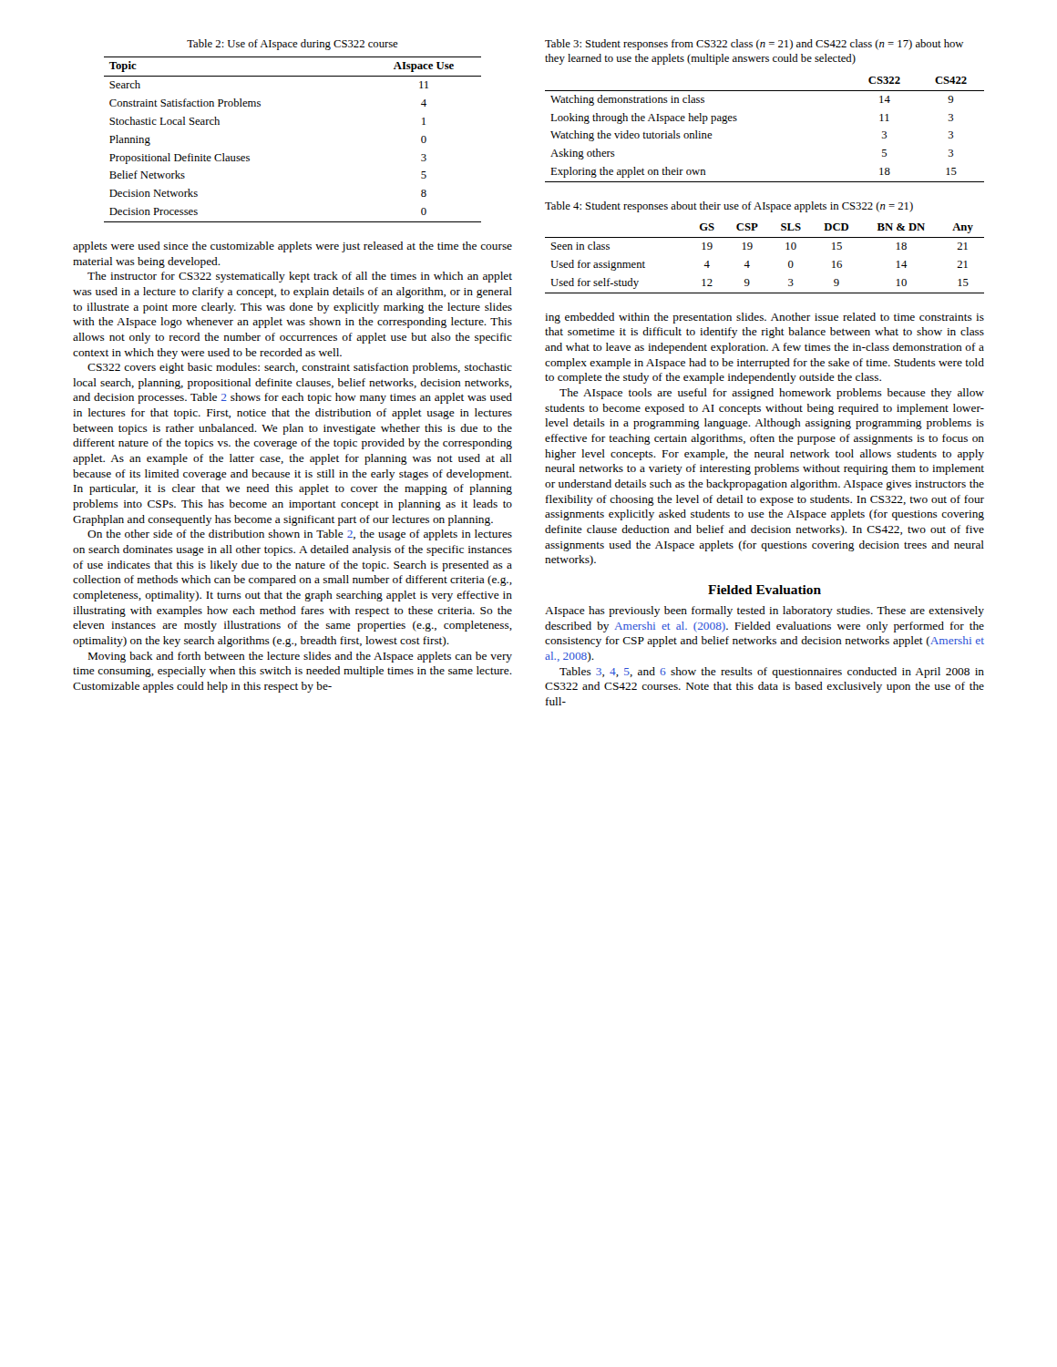Table 2: Use of AIspace during CS322 course
| Topic | AIspace Use |
| --- | --- |
| Search | 11 |
| Constraint Satisfaction Problems | 4 |
| Stochastic Local Search | 1 |
| Planning | 0 |
| Propositional Definite Clauses | 3 |
| Belief Networks | 5 |
| Decision Networks | 8 |
| Decision Processes | 0 |
applets were used since the customizable applets were just released at the time the course material was being developed.
The instructor for CS322 systematically kept track of all the times in which an applet was used in a lecture to clarify a concept, to explain details of an algorithm, or in general to illustrate a point more clearly. This was done by explicitly marking the lecture slides with the AIspace logo whenever an applet was shown in the corresponding lecture. This allows not only to record the number of occurrences of applet use but also the specific context in which they were used to be recorded as well.
CS322 covers eight basic modules: search, constraint satisfaction problems, stochastic local search, planning, propositional definite clauses, belief networks, decision networks, and decision processes. Table 2 shows for each topic how many times an applet was used in lectures for that topic. First, notice that the distribution of applet usage in lectures between topics is rather unbalanced. We plan to investigate whether this is due to the different nature of the topics vs. the coverage of the topic provided by the corresponding applet. As an example of the latter case, the applet for planning was not used at all because of its limited coverage and because it is still in the early stages of development. In particular, it is clear that we need this applet to cover the mapping of planning problems into CSPs. This has become an important concept in planning as it leads to Graphplan and consequently has become a significant part of our lectures on planning.
On the other side of the distribution shown in Table 2, the usage of applets in lectures on search dominates usage in all other topics. A detailed analysis of the specific instances of use indicates that this is likely due to the nature of the topic. Search is presented as a collection of methods which can be compared on a small number of different criteria (e.g., completeness, optimality). It turns out that the graph searching applet is very effective in illustrating with examples how each method fares with respect to these criteria. So the eleven instances are mostly illustrations of the same properties (e.g., completeness, optimality) on the key search algorithms (e.g., breadth first, lowest cost first).
Moving back and forth between the lecture slides and the AIspace applets can be very time consuming, especially when this switch is needed multiple times in the same lecture. Customizable apples could help in this respect by be-
Table 3: Student responses from CS322 class (n = 21) and CS422 class (n = 17) about how they learned to use the applets (multiple answers could be selected)
| | CS322 | CS422 |
| --- | --- | --- |
| Watching demonstrations in class | 14 | 9 |
| Looking through the AIspace help pages | 11 | 3 |
| Watching the video tutorials online | 3 | 3 |
| Asking others | 5 | 3 |
| Exploring the applet on their own | 18 | 15 |
Table 4: Student responses about their use of AIspace applets in CS322 (n = 21)
| | GS | CSP | SLS | DCD | BN & DN | Any |
| --- | --- | --- | --- | --- | --- | --- |
| Seen in class | 19 | 19 | 10 | 15 | 18 | 21 |
| Used for assignment | 4 | 4 | 0 | 16 | 14 | 21 |
| Used for self-study | 12 | 9 | 3 | 9 | 10 | 15 |
ing embedded within the presentation slides. Another issue related to time constraints is that sometime it is difficult to identify the right balance between what to show in class and what to leave as independent exploration. A few times the in-class demonstration of a complex example in AIspace had to be interrupted for the sake of time. Students were told to complete the study of the example independently outside the class.
The AIspace tools are useful for assigned homework problems because they allow students to become exposed to AI concepts without being required to implement lower-level details in a programming language. Although assigning programming problems is effective for teaching certain algorithms, often the purpose of assignments is to focus on higher level concepts. For example, the neural network tool allows students to apply neural networks to a variety of interesting problems without requiring them to implement or understand details such as the backpropagation algorithm. AIspace gives instructors the flexibility of choosing the level of detail to expose to students. In CS322, two out of four assignments explicitly asked students to use the AIspace applets (for questions covering definite clause deduction and belief and decision networks). In CS422, two out of five assignments used the AIspace applets (for questions covering decision trees and neural networks).
Fielded Evaluation
AIspace has previously been formally tested in laboratory studies. These are extensively described by Amershi et al. (2008). Fielded evaluations were only performed for the consistency for CSP applet and belief networks and decision networks applet (Amershi et al., 2008).
Tables 3, 4, 5, and 6 show the results of questionnaires conducted in April 2008 in CS322 and CS422 courses. Note that this data is based exclusively upon the use of the full-